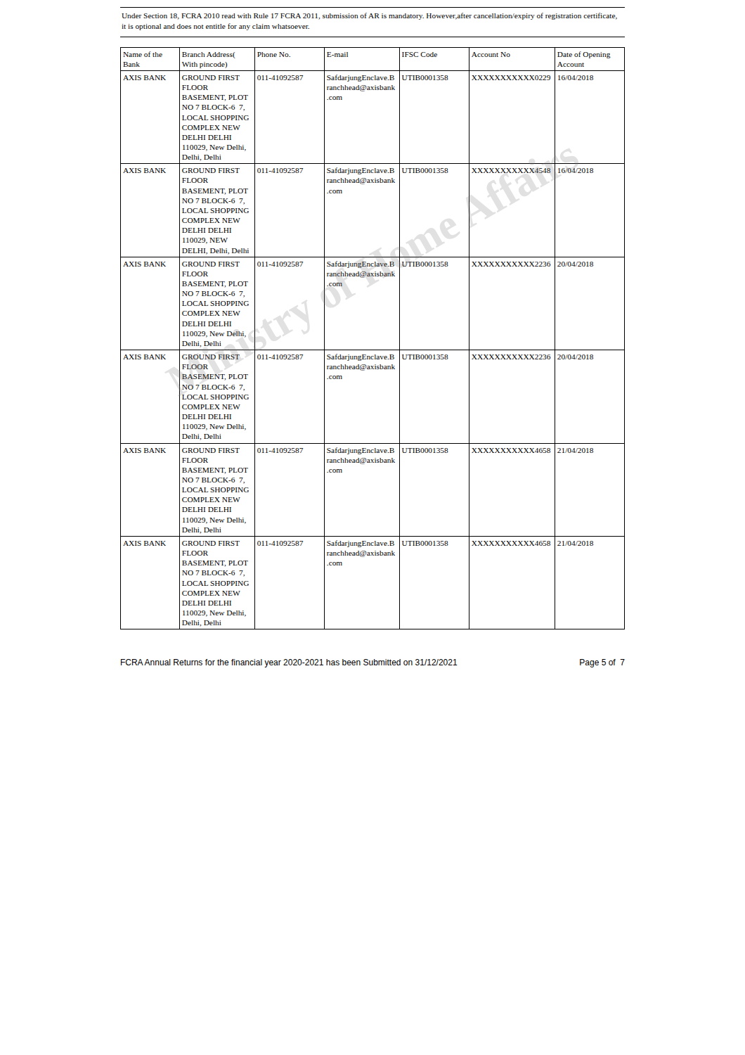Under Section 18, FCRA 2010 read with Rule 17 FCRA 2011, submission of AR is mandatory. However,after cancellation/expiry of registration certificate, it is optional and does not entitle for any claim whatsoever.
Ministry of Home Affairs
| Name of the Bank | Branch Address( With pincode) | Phone No. | E-mail | IFSC Code | Account No | Date of Opening Account |
| --- | --- | --- | --- | --- | --- | --- |
| AXIS BANK | GROUND FIRST FLOOR BASEMENT, PLOT NO 7 BLOCK-6 7, LOCAL SHOPPING COMPLEX NEW DELHI DELHI 110029, New Delhi, Delhi, Delhi | 011-41092587 | SafdarjungEnclave.Branchhead@axisbank.com | UTIB0001358 | XXXXXXXXXXX0229 | 16/04/2018 |
| AXIS BANK | GROUND FIRST FLOOR BASEMENT, PLOT NO 7 BLOCK-6 7, LOCAL SHOPPING COMPLEX NEW DELHI DELHI 110029, NEW DELHI, Delhi, Delhi | 011-41092587 | SafdarjungEnclave.Branchhead@axisbank.com | UTIB0001358 | XXXXXXXXXXX4548 | 16/04/2018 |
| AXIS BANK | GROUND FIRST FLOOR BASEMENT, PLOT NO 7 BLOCK-6 7, LOCAL SHOPPING COMPLEX NEW DELHI DELHI 110029, New Delhi, Delhi, Delhi | 011-41092587 | SafdarjungEnclave.Branchhead@axisbank.com | UTIB0001358 | XXXXXXXXXXX2236 | 20/04/2018 |
| AXIS BANK | GROUND FIRST FLOOR BASEMENT, PLOT NO 7 BLOCK-6 7, LOCAL SHOPPING COMPLEX NEW DELHI DELHI 110029, New Delhi, Delhi, Delhi | 011-41092587 | SafdarjungEnclave.Branchhead@axisbank.com | UTIB0001358 | XXXXXXXXXXX2236 | 20/04/2018 |
| AXIS BANK | GROUND FIRST FLOOR BASEMENT, PLOT NO 7 BLOCK-6 7, LOCAL SHOPPING COMPLEX NEW DELHI DELHI 110029, New Delhi, Delhi, Delhi | 011-41092587 | SafdarjungEnclave.Branchhead@axisbank.com | UTIB0001358 | XXXXXXXXXXX4658 | 21/04/2018 |
| AXIS BANK | GROUND FIRST FLOOR BASEMENT, PLOT NO 7 BLOCK-6 7, LOCAL SHOPPING COMPLEX NEW DELHI DELHI 110029, New Delhi, Delhi, Delhi | 011-41092587 | SafdarjungEnclave.Branchhead@axisbank.com | UTIB0001358 | XXXXXXXXXXX4658 | 21/04/2018 |
FCRA Annual Returns for the financial year 2020-2021 has been Submitted on 31/12/2021
Page 5 of 7